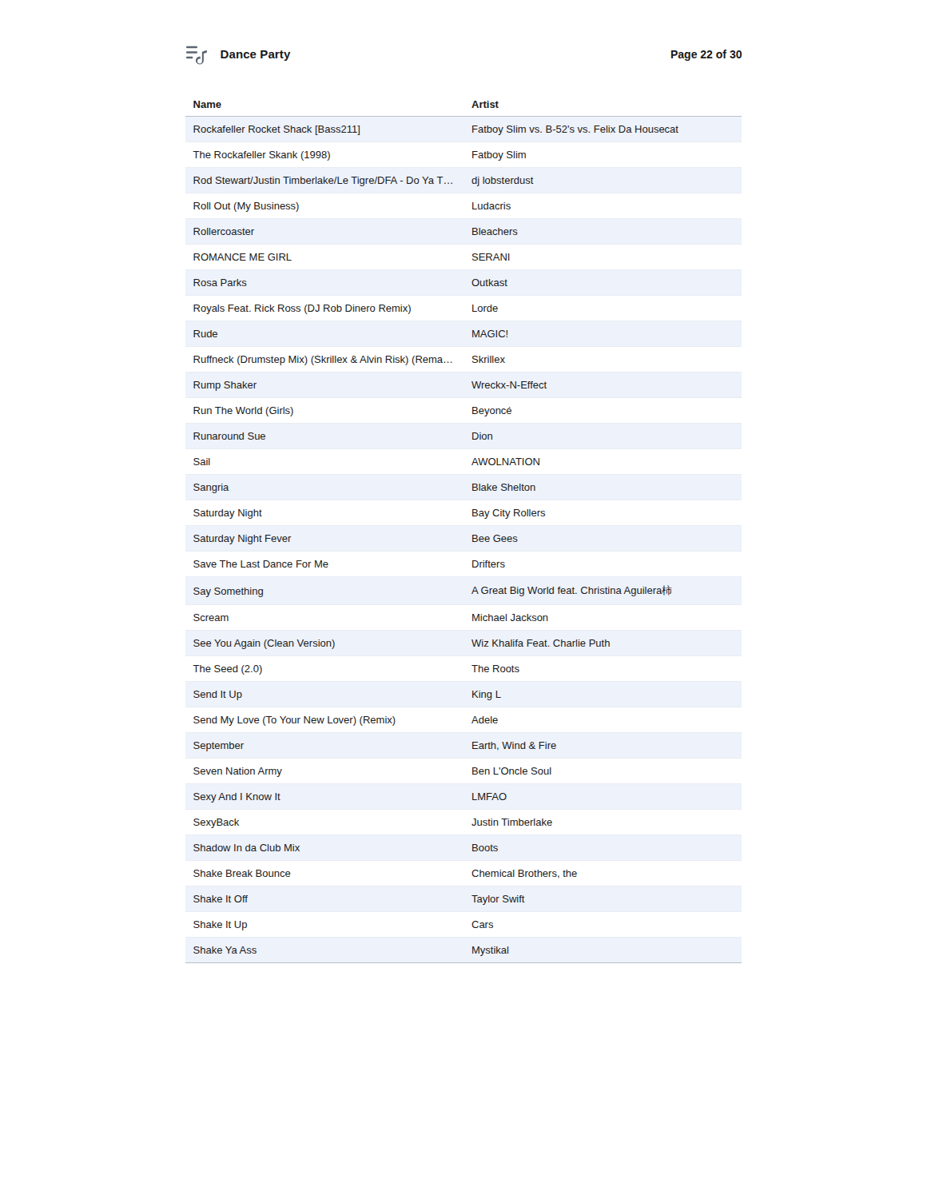Dance Party
Page 22 of 30
| Name | Artist |
| --- | --- |
| Rockafeller Rocket Shack [Bass211] | Fatboy Slim vs. B-52's vs. Felix Da Housecat |
| The Rockafeller Skank (1998) | Fatboy Slim |
| Rod Stewart/Justin Timberlake/Le Tigre/DFA - Do Ya Think Deceptacon Is Sexy (Dj Lobsterdust Mashup) | dj lobsterdust |
| Roll Out (My Business) | Ludacris |
| Rollercoaster | Bleachers |
| ROMANCE ME GIRL | SERANI |
| Rosa Parks | Outkast |
| Royals Feat. Rick Ross (DJ Rob Dinero Remix) | Lorde |
| Rude | MAGIC! |
| Ruffneck (Drumstep Mix) (Skrillex & Alvin Risk) (Remake) | Skrillex |
| Rump Shaker | Wreckx-N-Effect |
| Run The World (Girls) | Beyoncé |
| Runaround Sue | Dion |
| Sail | AWOLNATION |
| Sangria | Blake Shelton |
| Saturday Night | Bay City Rollers |
| Saturday Night Fever | Bee Gees |
| Save The Last Dance For Me | Drifters |
| Say Something | A Great Big World feat. Christina Aguilera柿 |
| Scream | Michael Jackson |
| See You Again (Clean Version) | Wiz Khalifa Feat. Charlie Puth |
| The Seed (2.0) | The Roots |
| Send It Up | King L |
| Send My Love (To Your New Lover) (Remix) | Adele |
| September | Earth, Wind & Fire |
| Seven Nation Army | Ben L'Oncle Soul |
| Sexy And I Know It | LMFAO |
| SexyBack | Justin Timberlake |
| Shadow In da Club Mix | Boots |
| Shake Break Bounce | Chemical Brothers, the |
| Shake It Off | Taylor Swift |
| Shake It Up | Cars |
| Shake Ya Ass | Mystikal |